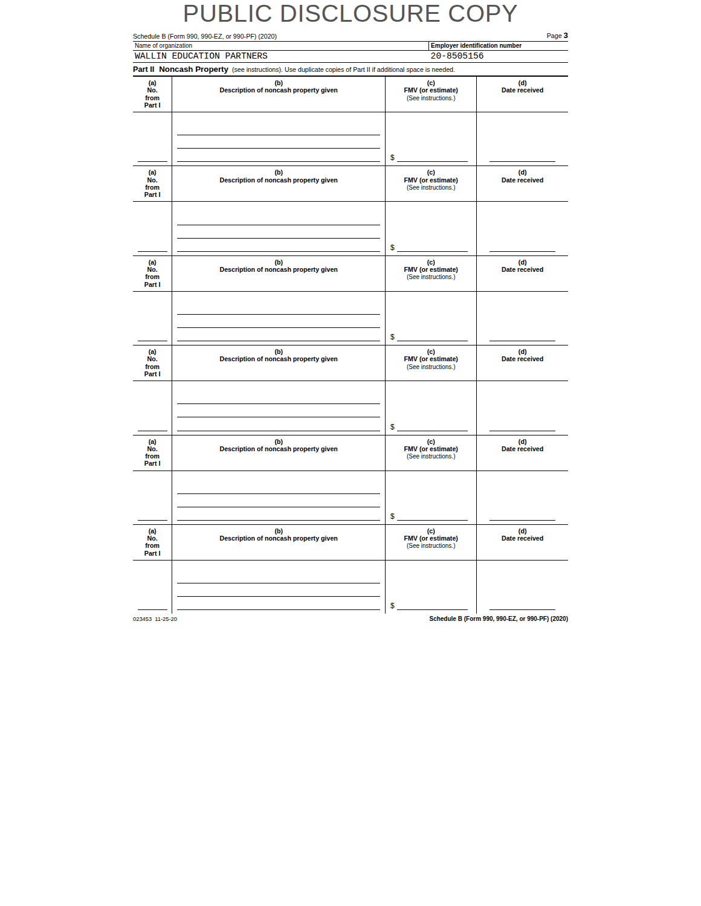PUBLIC DISCLOSURE COPY
Schedule B (Form 990, 990-EZ, or 990-PF) (2020)
Page 3
| Name of organization | Employer identification number |
| WALLIN EDUCATION PARTNERS | 20-8505156 |
Part II Noncash Property (see instructions). Use duplicate copies of Part II if additional space is needed.
| (a) No. from Part I | (b) Description of noncash property given | (c) FMV (or estimate) (See instructions.) | (d) Date received |
| | | $ | |
| (a) No. from Part I | (b) Description of noncash property given | (c) FMV (or estimate) (See instructions.) | (d) Date received |
| | | $ | |
| (a) No. from Part I | (b) Description of noncash property given | (c) FMV (or estimate) (See instructions.) | (d) Date received |
| | | $ | |
| (a) No. from Part I | (b) Description of noncash property given | (c) FMV (or estimate) (See instructions.) | (d) Date received |
| | | $ | |
| (a) No. from Part I | (b) Description of noncash property given | (c) FMV (or estimate) (See instructions.) | (d) Date received |
| | | $ | |
| (a) No. from Part I | (b) Description of noncash property given | (c) FMV (or estimate) (See instructions.) | (d) Date received |
| | | $ | |
023453 11-25-20
Schedule B (Form 990, 990-EZ, or 990-PF) (2020)